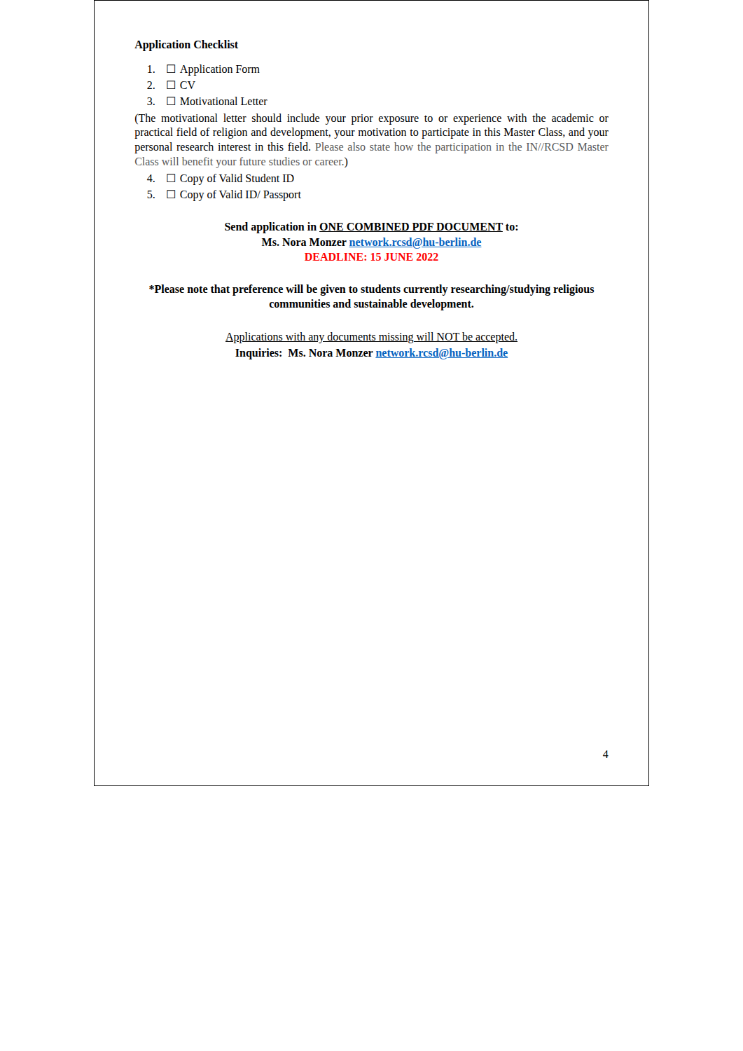Application Checklist
☐Application Form
☐CV
☐Motivational Letter
(The motivational letter should include your prior exposure to or experience with the academic or practical field of religion and development, your motivation to participate in this Master Class, and your personal research interest in this field. Please also state how the participation in the IN//RCSD Master Class will benefit your future studies or career.)
☐Copy of Valid Student ID
☐Copy of Valid ID/ Passport
Send application in ONE COMBINED PDF DOCUMENT to:
Ms. Nora Monzer network.rcsd@hu-berlin.de
DEADLINE: 15 JUNE 2022
*Please note that preference will be given to students currently researching/studying religious communities and sustainable development.
Applications with any documents missing will NOT be accepted.
Inquiries: Ms. Nora Monzer network.rcsd@hu-berlin.de
4